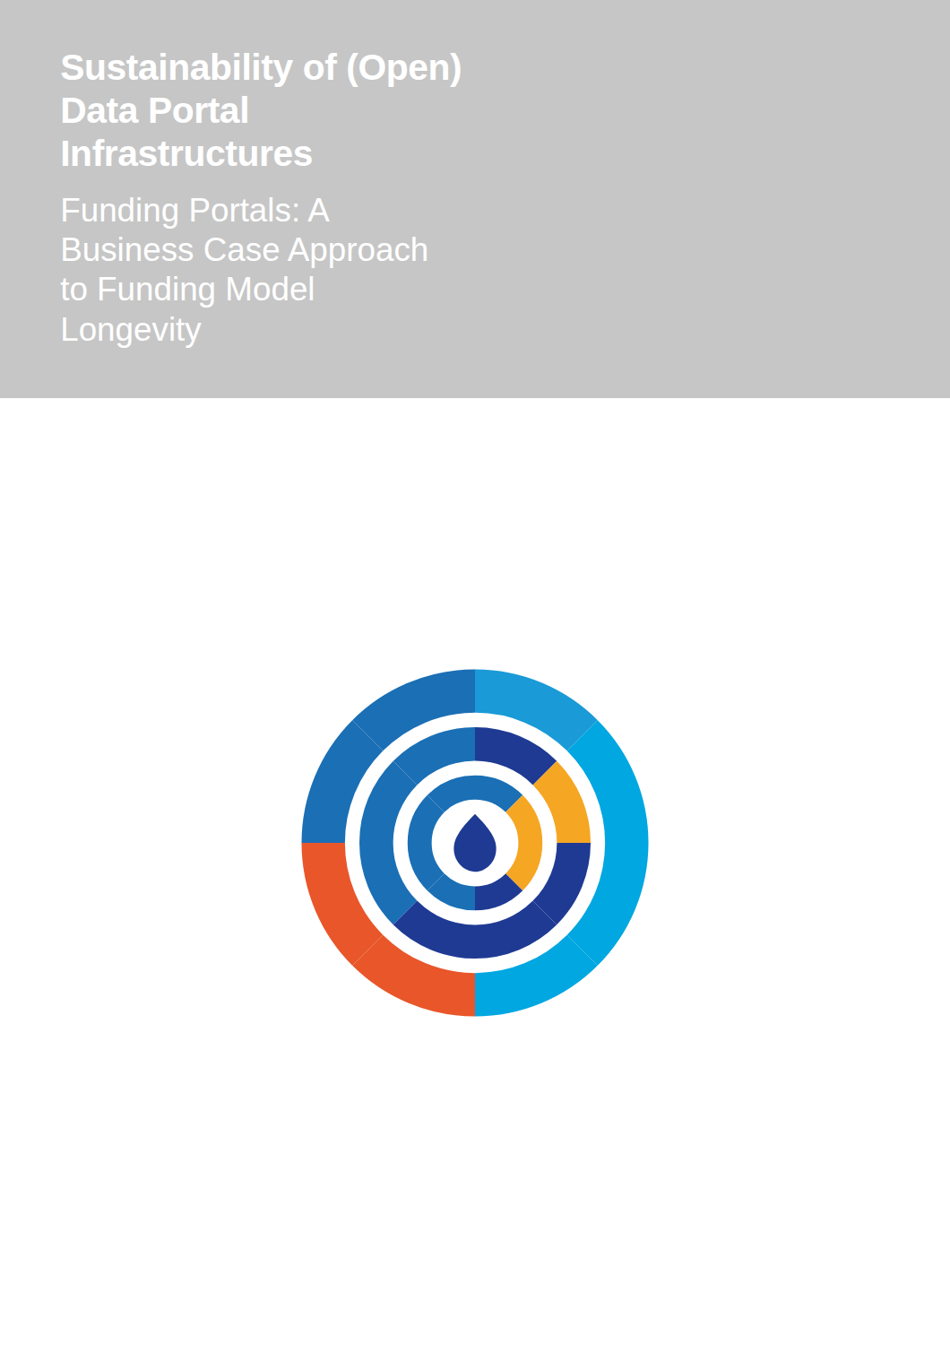Sustainability of (Open) Data Portal Infrastructures
Funding Portals: A Business Case Approach to Funding Model Longevity